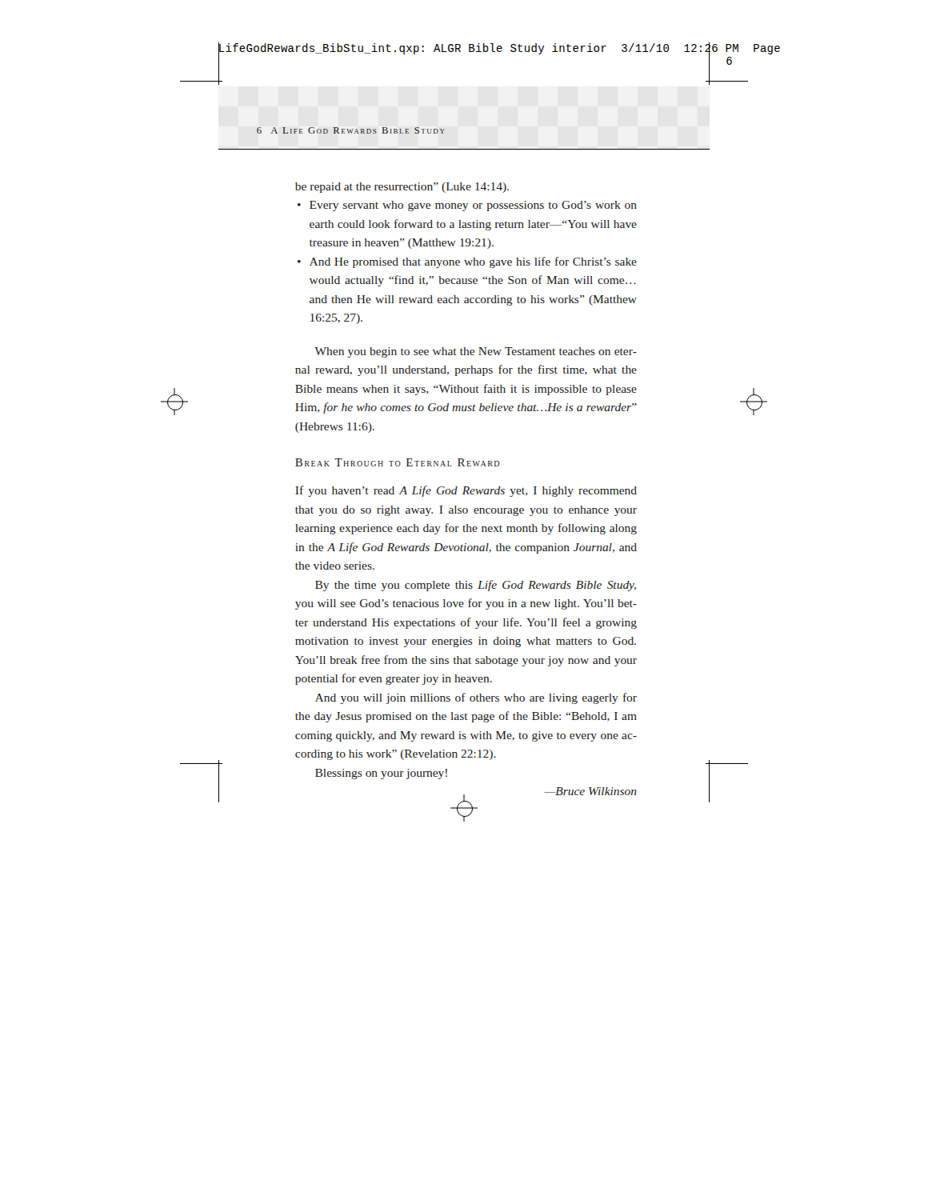LifeGodRewards_BibStu_int.qxp: ALGR Bible Study interior 3/11/10 12:26 PM Page6
6 A Life God Rewards Bible Study
be repaid at the resurrection” (Luke 14:14).
Every servant who gave money or possessions to God’s work on earth could look forward to a lasting return later—“You will have treasure in heaven” (Matthew 19:21).
And He promised that anyone who gave his life for Christ’s sake would actually “find it,” because “the Son of Man will come…and then He will reward each according to his works” (Matthew 16:25, 27).
When you begin to see what the New Testament teaches on eternal reward, you’ll understand, perhaps for the first time, what the Bible means when it says, “Without faith it is impossible to please Him, for he who comes to God must believe that…He is a rewarder” (Hebrews 11:6).
Break Through to Eternal Reward
If you haven’t read A Life God Rewards yet, I highly recommend that you do so right away. I also encourage you to enhance your learning experience each day for the next month by following along in the A Life God Rewards Devotional, the companion Journal, and the video series.
By the time you complete this Life God Rewards Bible Study, you will see God’s tenacious love for you in a new light. You’ll better understand His expectations of your life. You’ll feel a growing motivation to invest your energies in doing what matters to God. You’ll break free from the sins that sabotage your joy now and your potential for even greater joy in heaven.
And you will join millions of others who are living eagerly for the day Jesus promised on the last page of the Bible: “Behold, I am coming quickly, and My reward is with Me, to give to every one according to his work” (Revelation 22:12).
Blessings on your journey!
—Bruce Wilkinson